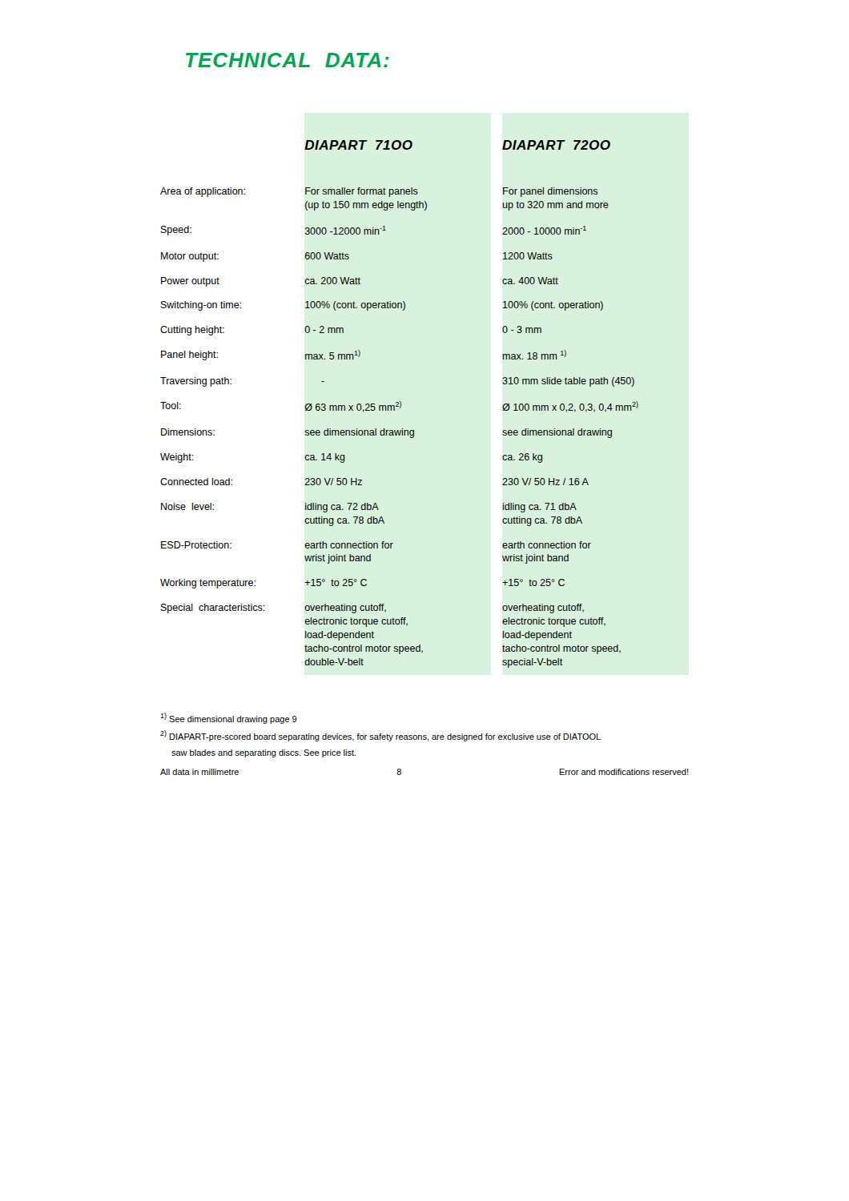TECHNICAL DATA:
| | DIAPART 71OO | DIAPART 72OO |
| Area of application: | For smaller format panels (up to 150 mm edge length) | For panel dimensions up to 320 mm and more |
| Speed: | 3000 -12000 min -1 | 2000 - 10000 min -1 |
| Motor output: | 600 Watts | 1200 Watts |
| Power output | ca. 200 Watt | ca. 400 Watt |
| Switching-on time: | 100% (cont. operation) | 100% (cont. operation) |
| Cutting height: | 0 - 2 mm | 0 - 3 mm |
| Panel height: | max. 5 mm 1) | max. 18 mm 1) |
| Traversing path: | - | 310 mm slide table path (450) |
| Tool: | Ø 63 mm x 0,25 mm 2) | Ø 100 mm x 0,2, 0,3, 0,4 mm 2) |
| Dimensions: | see dimensional drawing | see dimensional drawing |
| Weight: | ca. 14 kg | ca. 26 kg |
| Connected load: | 230 V/ 50 Hz | 230 V/ 50 Hz / 16 A |
| Noise level: | idling ca. 72 dbA cutting ca. 78 dbA | idling ca. 71 dbA cutting ca. 78 dbA |
| ESD-Protection: | earth connection for wrist joint band | earth connection for wrist joint band |
| Working temperature: | +15° to 25° C | +15° to 25° C |
| Special characteristics: | overheating cutoff, electronic torque cutoff, load-dependent tacho-control motor speed, double-V-belt | overheating cutoff, electronic torque cutoff, load-dependent tacho-control motor speed, special-V-belt |
1) See dimensional drawing page 9
2) DIAPART-pre-scored board separating devices, for safety reasons, are designed for exclusive use of DIATOOL
saw blades and separating discs. See price list.
All data in millimetre
8
Error and modifications reserved!